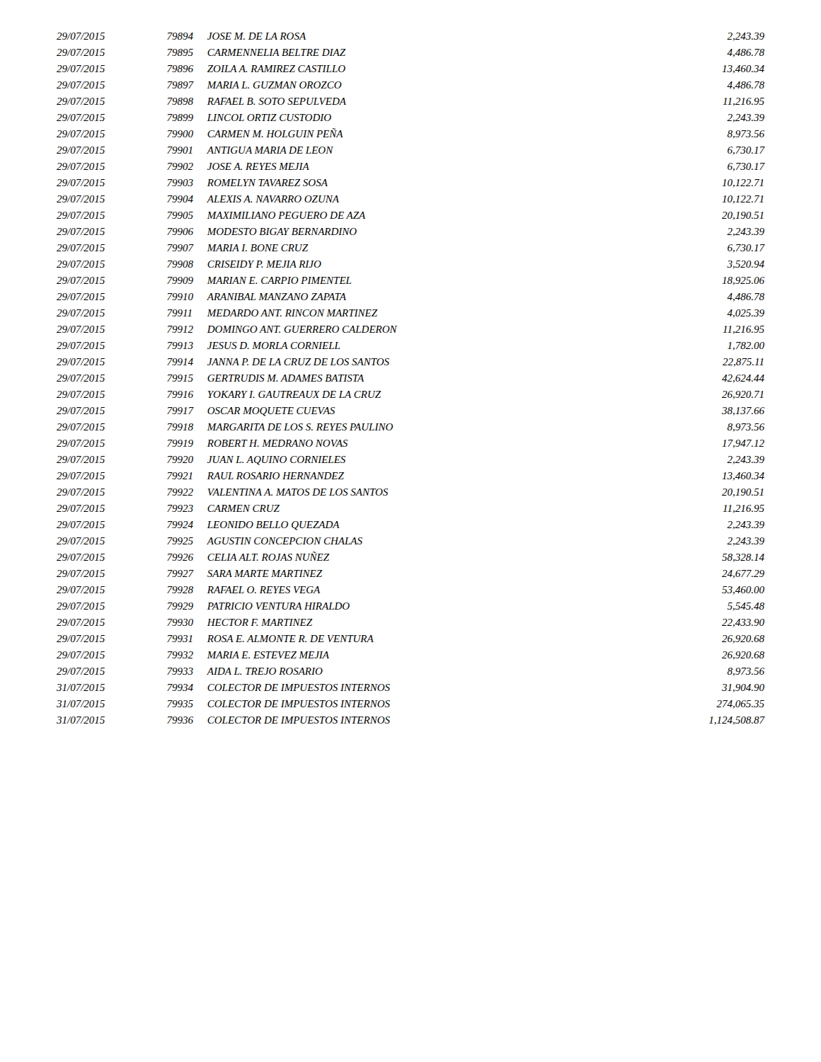| 29/07/2015 | 79894 | JOSE M. DE LA ROSA | 2,243.39 |
| 29/07/2015 | 79895 | CARMENNELIA BELTRE DIAZ | 4,486.78 |
| 29/07/2015 | 79896 | ZOILA A. RAMIREZ CASTILLO | 13,460.34 |
| 29/07/2015 | 79897 | MARIA L. GUZMAN OROZCO | 4,486.78 |
| 29/07/2015 | 79898 | RAFAEL B. SOTO SEPULVEDA | 11,216.95 |
| 29/07/2015 | 79899 | LINCOL ORTIZ CUSTODIO | 2,243.39 |
| 29/07/2015 | 79900 | CARMEN M. HOLGUIN PEÑA | 8,973.56 |
| 29/07/2015 | 79901 | ANTIGUA MARIA DE LEON | 6,730.17 |
| 29/07/2015 | 79902 | JOSE A. REYES MEJIA | 6,730.17 |
| 29/07/2015 | 79903 | ROMELYN TAVAREZ SOSA | 10,122.71 |
| 29/07/2015 | 79904 | ALEXIS A. NAVARRO OZUNA | 10,122.71 |
| 29/07/2015 | 79905 | MAXIMILIANO PEGUERO DE AZA | 20,190.51 |
| 29/07/2015 | 79906 | MODESTO BIGAY BERNARDINO | 2,243.39 |
| 29/07/2015 | 79907 | MARIA I. BONE CRUZ | 6,730.17 |
| 29/07/2015 | 79908 | CRISEIDY P. MEJIA RIJO | 3,520.94 |
| 29/07/2015 | 79909 | MARIAN E. CARPIO PIMENTEL | 18,925.06 |
| 29/07/2015 | 79910 | ARANIBAL MANZANO ZAPATA | 4,486.78 |
| 29/07/2015 | 79911 | MEDARDO ANT. RINCON MARTINEZ | 4,025.39 |
| 29/07/2015 | 79912 | DOMINGO ANT. GUERRERO CALDERON | 11,216.95 |
| 29/07/2015 | 79913 | JESUS D. MORLA CORNIELL | 1,782.00 |
| 29/07/2015 | 79914 | JANNA P. DE LA CRUZ DE LOS SANTOS | 22,875.11 |
| 29/07/2015 | 79915 | GERTRUDIS M. ADAMES BATISTA | 42,624.44 |
| 29/07/2015 | 79916 | YOKARY I. GAUTREAUX DE LA CRUZ | 26,920.71 |
| 29/07/2015 | 79917 | OSCAR MOQUETE CUEVAS | 38,137.66 |
| 29/07/2015 | 79918 | MARGARITA DE LOS S. REYES PAULINO | 8,973.56 |
| 29/07/2015 | 79919 | ROBERT H. MEDRANO NOVAS | 17,947.12 |
| 29/07/2015 | 79920 | JUAN L. AQUINO CORNIELES | 2,243.39 |
| 29/07/2015 | 79921 | RAUL ROSARIO HERNANDEZ | 13,460.34 |
| 29/07/2015 | 79922 | VALENTINA A. MATOS DE LOS SANTOS | 20,190.51 |
| 29/07/2015 | 79923 | CARMEN CRUZ | 11,216.95 |
| 29/07/2015 | 79924 | LEONIDO BELLO QUEZADA | 2,243.39 |
| 29/07/2015 | 79925 | AGUSTIN CONCEPCION CHALAS | 2,243.39 |
| 29/07/2015 | 79926 | CELIA ALT. ROJAS NUÑEZ | 58,328.14 |
| 29/07/2015 | 79927 | SARA MARTE MARTINEZ | 24,677.29 |
| 29/07/2015 | 79928 | RAFAEL O. REYES VEGA | 53,460.00 |
| 29/07/2015 | 79929 | PATRICIO VENTURA HIRALDO | 5,545.48 |
| 29/07/2015 | 79930 | HECTOR F. MARTINEZ | 22,433.90 |
| 29/07/2015 | 79931 | ROSA E. ALMONTE R. DE VENTURA | 26,920.68 |
| 29/07/2015 | 79932 | MARIA E. ESTEVEZ MEJIA | 26,920.68 |
| 29/07/2015 | 79933 | AIDA L. TREJO ROSARIO | 8,973.56 |
| 31/07/2015 | 79934 | COLECTOR DE IMPUESTOS INTERNOS | 31,904.90 |
| 31/07/2015 | 79935 | COLECTOR DE IMPUESTOS INTERNOS | 274,065.35 |
| 31/07/2015 | 79936 | COLECTOR DE IMPUESTOS INTERNOS | 1,124,508.87 |